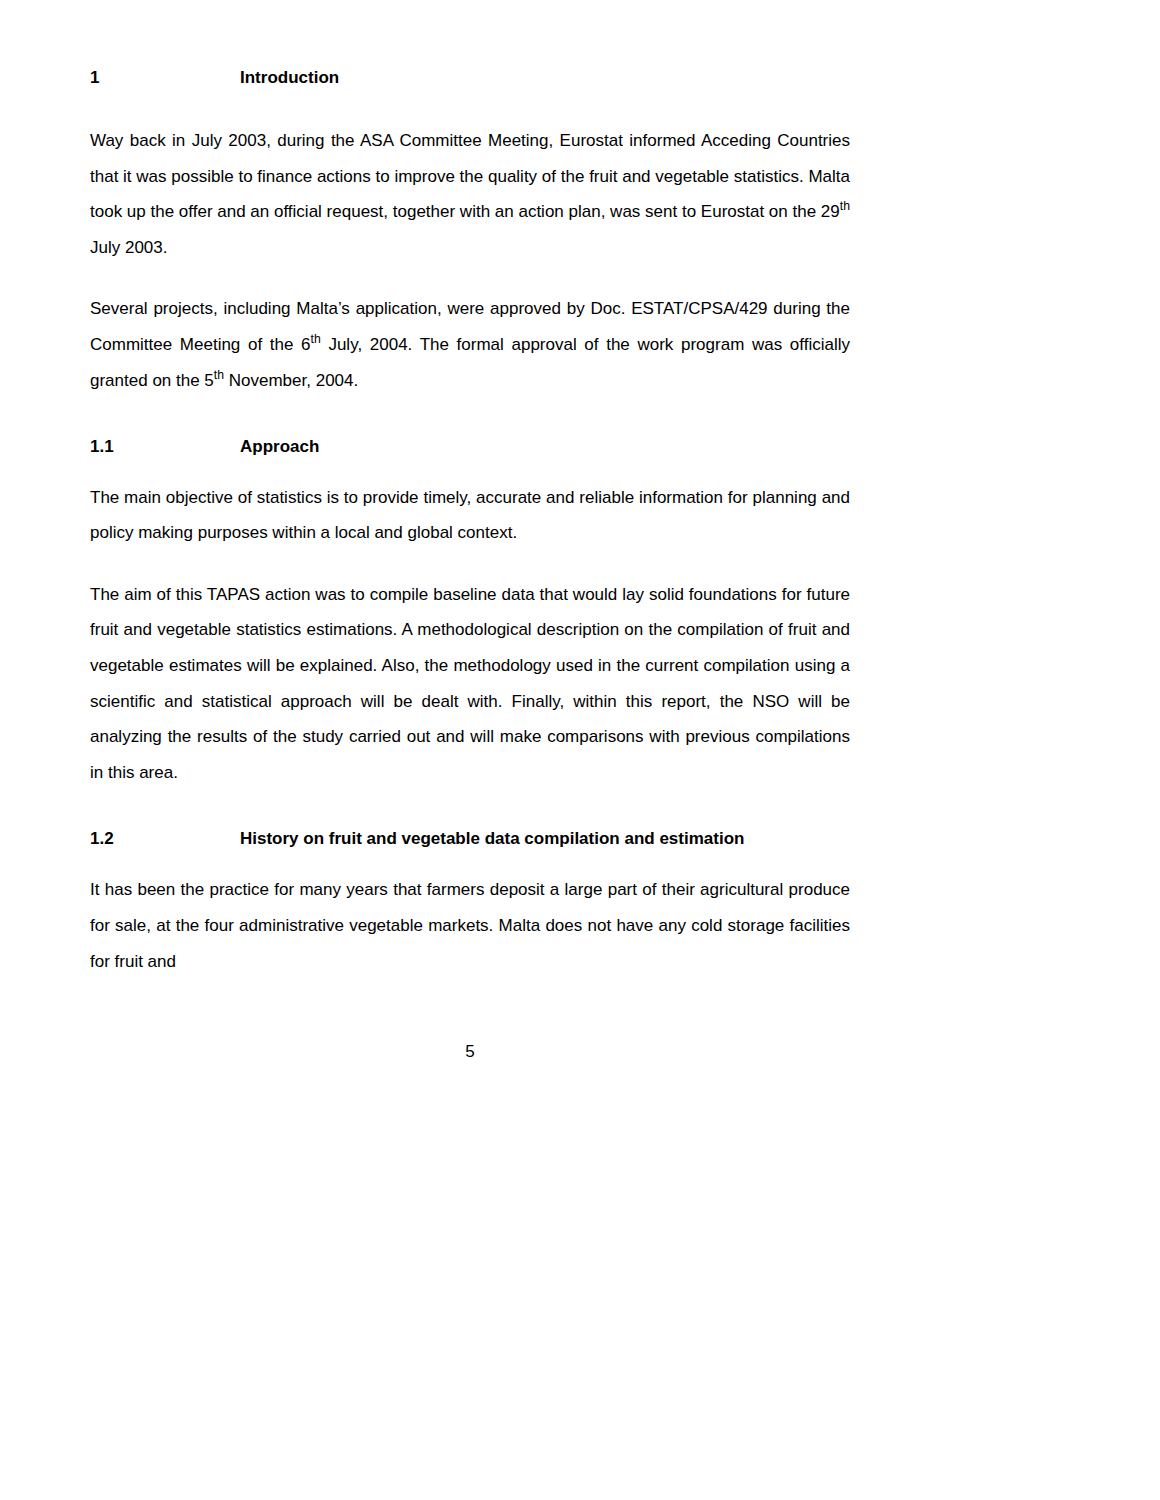1 Introduction
Way back in July 2003, during the ASA Committee Meeting, Eurostat informed Acceding Countries that it was possible to finance actions to improve the quality of the fruit and vegetable statistics. Malta took up the offer and an official request, together with an action plan, was sent to Eurostat on the 29th July 2003.
Several projects, including Malta’s application, were approved by Doc. ESTAT/CPSA/429 during the Committee Meeting of the 6th July, 2004. The formal approval of the work program was officially granted on the 5th November, 2004.
1.1 Approach
The main objective of statistics is to provide timely, accurate and reliable information for planning and policy making purposes within a local and global context.
The aim of this TAPAS action was to compile baseline data that would lay solid foundations for future fruit and vegetable statistics estimations. A methodological description on the compilation of fruit and vegetable estimates will be explained. Also, the methodology used in the current compilation using a scientific and statistical approach will be dealt with. Finally, within this report, the NSO will be analyzing the results of the study carried out and will make comparisons with previous compilations in this area.
1.2 History on fruit and vegetable data compilation and estimation
It has been the practice for many years that farmers deposit a large part of their agricultural produce for sale, at the four administrative vegetable markets. Malta does not have any cold storage facilities for fruit and
5